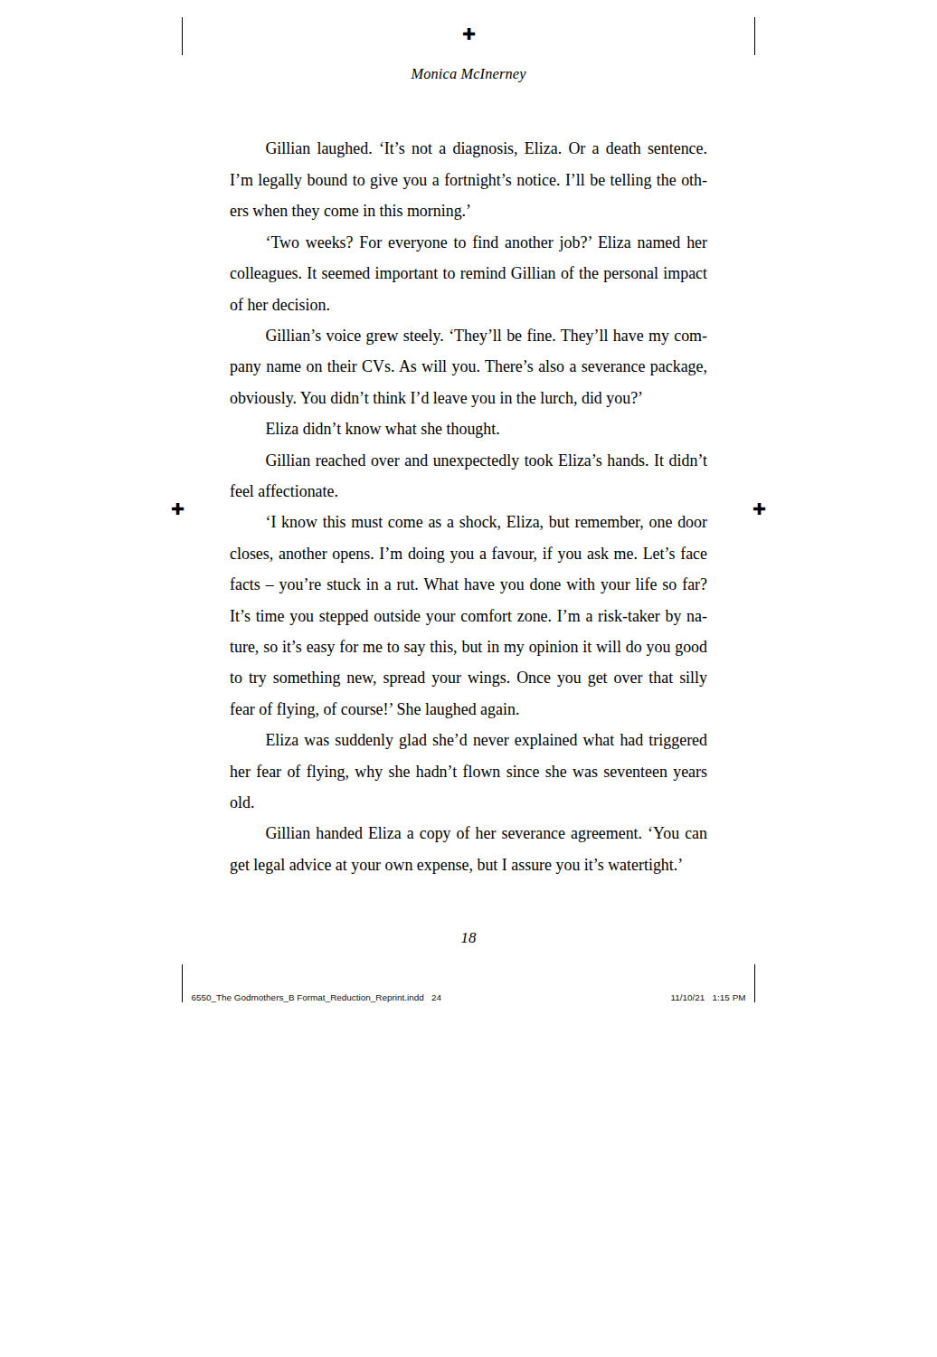✚ ✚ ✚
Monica McInerney
Gillian laughed. ‘It’s not a diagnosis, Eliza. Or a death sentence. I’m legally bound to give you a fortnight’s notice. I’ll be telling the others when they come in this morning.’
‘Two weeks? For everyone to find another job?’ Eliza named her colleagues. It seemed important to remind Gillian of the personal impact of her decision.
Gillian’s voice grew steely. ‘They’ll be fine. They’ll have my company name on their CVs. As will you. There’s also a severance package, obviously. You didn’t think I’d leave you in the lurch, did you?’
Eliza didn’t know what she thought.
Gillian reached over and unexpectedly took Eliza’s hands. It didn’t feel affectionate.
‘I know this must come as a shock, Eliza, but remember, one door closes, another opens. I’m doing you a favour, if you ask me. Let’s face facts – you’re stuck in a rut. What have you done with your life so far? It’s time you stepped outside your comfort zone. I’m a risk-taker by nature, so it’s easy for me to say this, but in my opinion it will do you good to try something new, spread your wings. Once you get over that silly fear of flying, of course!’ She laughed again.
Eliza was suddenly glad she’d never explained what had triggered her fear of flying, why she hadn’t flown since she was seventeen years old.
Gillian handed Eliza a copy of her severance agreement. ‘You can get legal advice at your own expense, but I assure you it’s watertight.’
18
6550_The Godmothers_B Format_Reduction_Reprint.indd 24 11/10/21 1:15 PM